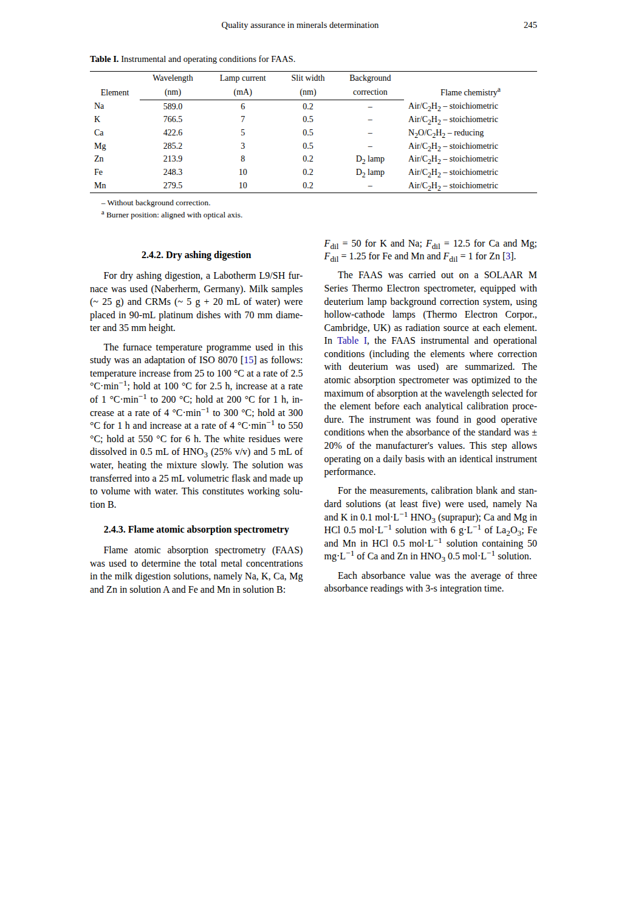Quality assurance in minerals determination
245
Table I. Instrumental and operating conditions for FAAS.
| Element | Wavelength | Lamp current | Slit width | Background | Flame chemistry a |
| --- | --- | --- | --- | --- | --- |
| (nm) | (mA) | (nm) | correction |
| Na | 589.0 | 6 | 0.2 | – | Air/C 2 H 2 – stoichiometric |
| K | 766.5 | 7 | 0.5 | – | Air/C 2 H 2 – stoichiometric |
| Ca | 422.6 | 5 | 0.5 | – | N 2 O/C 2 H 2 – reducing |
| Mg | 285.2 | 3 | 0.5 | – | Air/C 2 H 2 – stoichiometric |
| Zn | 213.9 | 8 | 0.2 | D 2 lamp | Air/C 2 H 2 – stoichiometric |
| Fe | 248.3 | 10 | 0.2 | D 2 lamp | Air/C 2 H 2 – stoichiometric |
| Mn | 279.5 | 10 | 0.2 | – | Air/C 2 H 2 – stoichiometric |
– Without background correction.
a Burner position: aligned with optical axis.
2.4.2. Dry ashing digestion
For dry ashing digestion, a Labotherm L9/SH furnace was used (Naberherm, Germany). Milk samples (~ 25 g) and CRMs (~ 5 g + 20 mL of water) were placed in 90-mL platinum dishes with 70 mm diameter and 35 mm height.
The furnace temperature programme used in this study was an adaptation of ISO 8070 [15] as follows: temperature increase from 25 to 100 °C at a rate of 2.5 °C·min−1; hold at 100 °C for 2.5 h, increase at a rate of 1 °C·min−1 to 200 °C; hold at 200 °C for 1 h, increase at a rate of 4 °C·min−1 to 300 °C; hold at 300 °C for 1 h and increase at a rate of 4 °C·min−1 to 550 °C; hold at 550 °C for 6 h. The white residues were dissolved in 0.5 mL of HNO3 (25% v/v) and 5 mL of water, heating the mixture slowly. The solution was transferred into a 25 mL volumetric flask and made up to volume with water. This constitutes working solution B.
2.4.3. Flame atomic absorption spectrometry
Flame atomic absorption spectrometry (FAAS) was used to determine the total metal concentrations in the milk digestion solutions, namely Na, K, Ca, Mg and Zn in solution A and Fe and Mn in solution B:
Fdil = 50 for K and Na; Fdil = 12.5 for Ca and Mg; Fdil = 1.25 for Fe and Mn and Fdil = 1 for Zn [3].
The FAAS was carried out on a SOLAAR M Series Thermo Electron spectrometer, equipped with deuterium lamp background correction system, using hollow-cathode lamps (Thermo Electron Corpor., Cambridge, UK) as radiation source at each element. In Table I, the FAAS instrumental and operational conditions (including the elements where correction with deuterium was used) are summarized. The atomic absorption spectrometer was optimized to the maximum of absorption at the wavelength selected for the element before each analytical calibration procedure. The instrument was found in good operative conditions when the absorbance of the standard was ± 20% of the manufacturer's values. This step allows operating on a daily basis with an identical instrument performance.
For the measurements, calibration blank and standard solutions (at least five) were used, namely Na and K in 0.1 mol·L−1 HNO3 (suprapur); Ca and Mg in HCl 0.5 mol·L−1 solution with 6 g·L−1 of La2O3; Fe and Mn in HCl 0.5 mol·L−1 solution containing 50 mg·L−1 of Ca and Zn in HNO3 0.5 mol·L−1 solution.
Each absorbance value was the average of three absorbance readings with 3-s integration time.